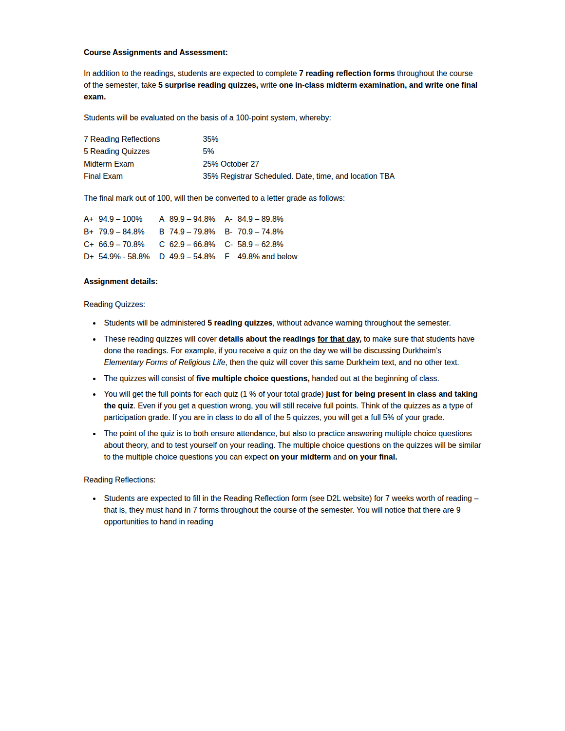Course Assignments and Assessment:
In addition to the readings, students are expected to complete 7 reading reflection forms throughout the course of the semester, take 5 surprise reading quizzes, write one in-class midterm examination, and write one final exam.
Students will be evaluated on the basis of a 100-point system, whereby:
| 7 Reading Reflections | 35% |
| 5 Reading Quizzes | 5% |
| Midterm Exam | 25% October 27 |
| Final Exam | 35% Registrar Scheduled. Date, time, and location TBA |
The final mark out of 100, will then be converted to a letter grade as follows:
| A+ | 94.9 – 100% | A | 89.9 – 94.8% | A- | 84.9 – 89.8% |
| B+ | 79.9 – 84.8% | B | 74.9 – 79.8% | B- | 70.9 – 74.8% |
| C+ | 66.9 – 70.8% | C | 62.9 – 66.8% | C- | 58.9 – 62.8% |
| D+ | 54.9% - 58.8% | D | 49.9 – 54.8% | F | 49.8% and below |
Assignment details:
Reading Quizzes:
Students will be administered 5 reading quizzes, without advance warning throughout the semester.
These reading quizzes will cover details about the readings for that day, to make sure that students have done the readings. For example, if you receive a quiz on the day we will be discussing Durkheim’s Elementary Forms of Religious Life, then the quiz will cover this same Durkheim text, and no other text.
The quizzes will consist of five multiple choice questions, handed out at the beginning of class.
You will get the full points for each quiz (1 % of your total grade) just for being present in class and taking the quiz. Even if you get a question wrong, you will still receive full points. Think of the quizzes as a type of participation grade. If you are in class to do all of the 5 quizzes, you will get a full 5% of your grade.
The point of the quiz is to both ensure attendance, but also to practice answering multiple choice questions about theory, and to test yourself on your reading. The multiple choice questions on the quizzes will be similar to the multiple choice questions you can expect on your midterm and on your final.
Reading Reflections:
Students are expected to fill in the Reading Reflection form (see D2L website) for 7 weeks worth of reading – that is, they must hand in 7 forms throughout the course of the semester. You will notice that there are 9 opportunities to hand in reading